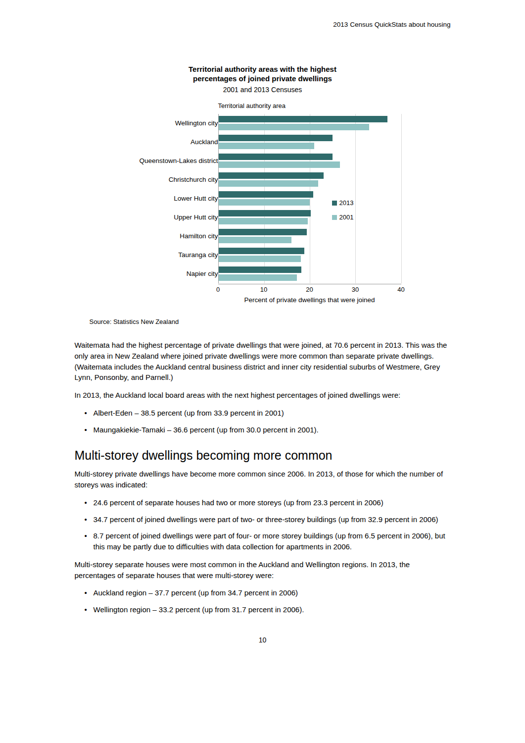2013 Census QuickStats about housing
Territorial authority areas with the highest
percentages of joined private dwellings
2001 and 2013 Censuses
Territorial authority area
2013
2001
| Wellington city | |
| Auckland | |
| Queenstown-Lakes district | |
| Christchurch city | |
| Lower Hutt city | |
| Upper Hutt city | |
| Hamilton city | |
| Tauranga city | |
| Napier city | |
| | 0 10 20 30 40 |
Percent of private dwellings that were joined
Source: Statistics New Zealand
Waitemata had the highest percentage of private dwellings that were joined, at 70.6 percent in 2013. This was the only area in New Zealand where joined private dwellings were more common than separate private dwellings. (Waitemata includes the Auckland central business district and inner city residential suburbs of Westmere, Grey Lynn, Ponsonby, and Parnell.)
In 2013, the Auckland local board areas with the next highest percentages of joined dwellings were:
Albert-Eden – 38.5 percent (up from 33.9 percent in 2001)
Maungakiekie-Tamaki – 36.6 percent (up from 30.0 percent in 2001).
Multi-storey dwellings becoming more common
Multi-storey private dwellings have become more common since 2006. In 2013, of those for which the number of storeys was indicated:
24.6 percent of separate houses had two or more storeys (up from 23.3 percent in 2006)
34.7 percent of joined dwellings were part of two- or three-storey buildings (up from 32.9 percent in 2006)
8.7 percent of joined dwellings were part of four- or more storey buildings (up from 6.5 percent in 2006), but this may be partly due to difficulties with data collection for apartments in 2006.
Multi-storey separate houses were most common in the Auckland and Wellington regions. In 2013, the percentages of separate houses that were multi-storey were:
Auckland region – 37.7 percent (up from 34.7 percent in 2006)
Wellington region – 33.2 percent (up from 31.7 percent in 2006).
10